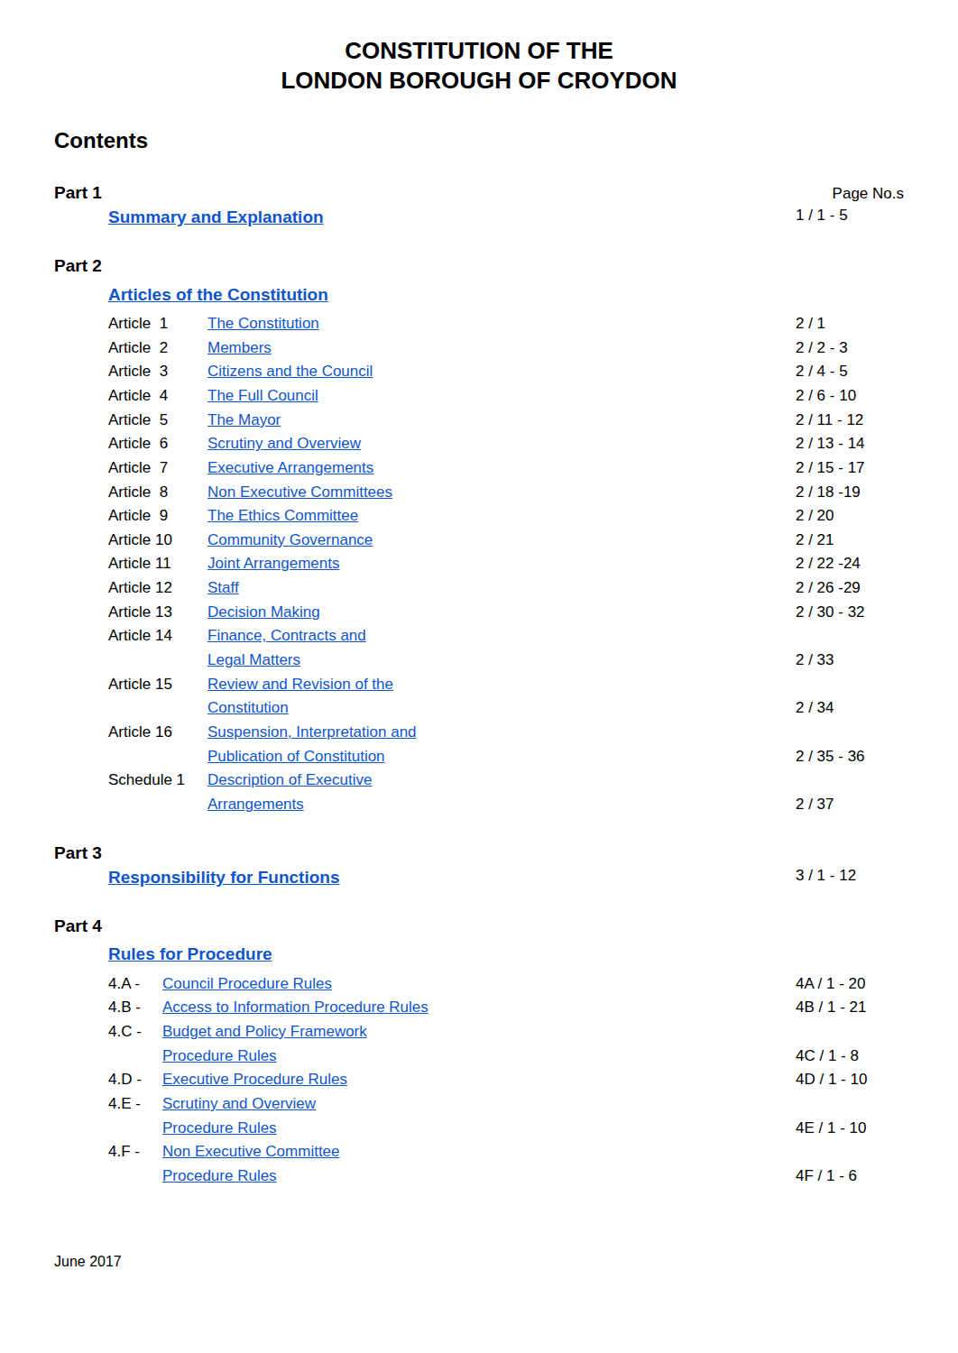CONSTITUTION OF THE
LONDON BOROUGH OF CROYDON
Contents
Part 1 Page No.s
Summary and Explanation 1 / 1 - 5
Part 2
Articles of the Constitution
| Article 1 | The Constitution | 2 / 1 |
| Article 2 | Members | 2 / 2 - 3 |
| Article 3 | Citizens and the Council | 2 / 4 - 5 |
| Article 4 | The Full Council | 2 / 6 - 10 |
| Article 5 | The Mayor | 2 / 11 - 12 |
| Article 6 | Scrutiny and Overview | 2 / 13 - 14 |
| Article 7 | Executive Arrangements | 2 / 15 - 17 |
| Article 8 | Non Executive Committees | 2 / 18 -19 |
| Article 9 | The Ethics Committee | 2 / 20 |
| Article 10 | Community Governance | 2 / 21 |
| Article 11 | Joint Arrangements | 2 / 22 -24 |
| Article 12 | Staff | 2 / 26 -29 |
| Article 13 | Decision Making | 2 / 30 - 32 |
| Article 14 | Finance, Contracts and | |
| | Legal Matters | 2 / 33 |
| Article 15 | Review and Revision of the | |
| | Constitution | 2 / 34 |
| Article 16 | Suspension, Interpretation and | |
| | Publication of Constitution | 2 / 35 - 36 |
| Schedule 1 | Description of Executive | |
| | Arrangements | 2 / 37 |
Part 3
Responsibility for Functions 3 / 1 - 12
Part 4
Rules for Procedure
| 4.A - | Council Procedure Rules | 4A / 1 - 20 |
| 4.B - | Access to Information Procedure Rules | 4B / 1 - 21 |
| 4.C - | Budget and Policy Framework | |
| | Procedure Rules | 4C / 1 - 8 |
| 4.D - | Executive Procedure Rules | 4D / 1 - 10 |
| 4.E - | Scrutiny and Overview | |
| | Procedure Rules | 4E / 1 - 10 |
| 4.F - | Non Executive Committee | |
| | Procedure Rules | 4F / 1 - 6 |
June 2017